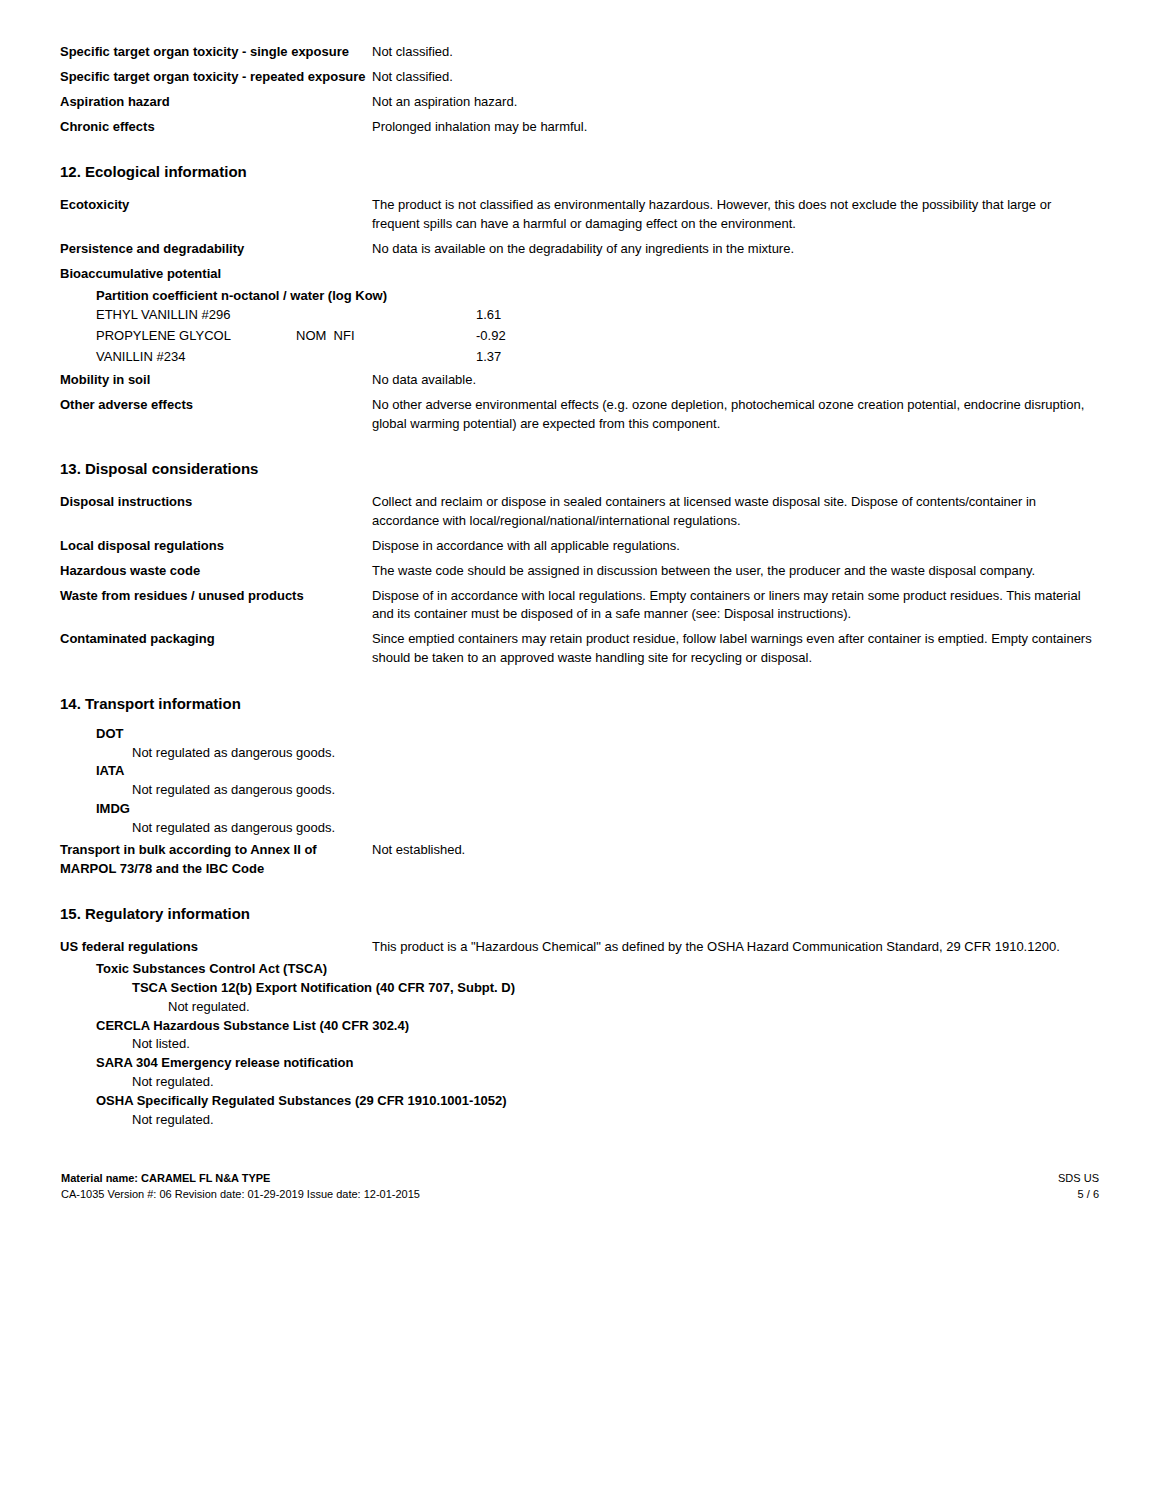| Specific target organ toxicity - single exposure | Not classified. |
| Specific target organ toxicity - repeated exposure | Not classified. |
| Aspiration hazard | Not an aspiration hazard. |
| Chronic effects | Prolonged inhalation may be harmful. |
12. Ecological information
| Ecotoxicity | The product is not classified as environmentally hazardous. However, this does not exclude the possibility that large or frequent spills can have a harmful or damaging effect on the environment. |
| Persistence and degradability | No data is available on the degradability of any ingredients in the mixture. |
| Bioaccumulative potential | |
Partition coefficient n-octanol / water (log Kow)
| ETHYL VANILLIN #296 | | 1.61 |
| PROPYLENE GLYCOL | NOM NFI | -0.92 |
| VANILLIN #234 | | 1.37 |
| Mobility in soil | No data available. |
| Other adverse effects | No other adverse environmental effects (e.g. ozone depletion, photochemical ozone creation potential, endocrine disruption, global warming potential) are expected from this component. |
13. Disposal considerations
| Disposal instructions | Collect and reclaim or dispose in sealed containers at licensed waste disposal site. Dispose of contents/container in accordance with local/regional/national/international regulations. |
| Local disposal regulations | Dispose in accordance with all applicable regulations. |
| Hazardous waste code | The waste code should be assigned in discussion between the user, the producer and the waste disposal company. |
| Waste from residues / unused products | Dispose of in accordance with local regulations. Empty containers or liners may retain some product residues. This material and its container must be disposed of in a safe manner (see: Disposal instructions). |
| Contaminated packaging | Since emptied containers may retain product residue, follow label warnings even after container is emptied. Empty containers should be taken to an approved waste handling site for recycling or disposal. |
14. Transport information
DOT
Not regulated as dangerous goods.
IATA
Not regulated as dangerous goods.
IMDG
Not regulated as dangerous goods.
| Transport in bulk according to Annex II of MARPOL 73/78 and the IBC Code | Not established. |
15. Regulatory information
| US federal regulations | This product is a "Hazardous Chemical" as defined by the OSHA Hazard Communication Standard, 29 CFR 1910.1200. |
Toxic Substances Control Act (TSCA)
TSCA Section 12(b) Export Notification (40 CFR 707, Subpt. D)
Not regulated.
CERCLA Hazardous Substance List (40 CFR 302.4)
Not listed.
SARA 304 Emergency release notification
Not regulated.
OSHA Specifically Regulated Substances (29 CFR 1910.1001-1052)
Not regulated.
| Material name: CARAMEL FL N&A TYPE CA-1035 Version #: 06 Revision date: 01-29-2019 Issue date: 12-01-2015 | SDS US 5 / 6 |